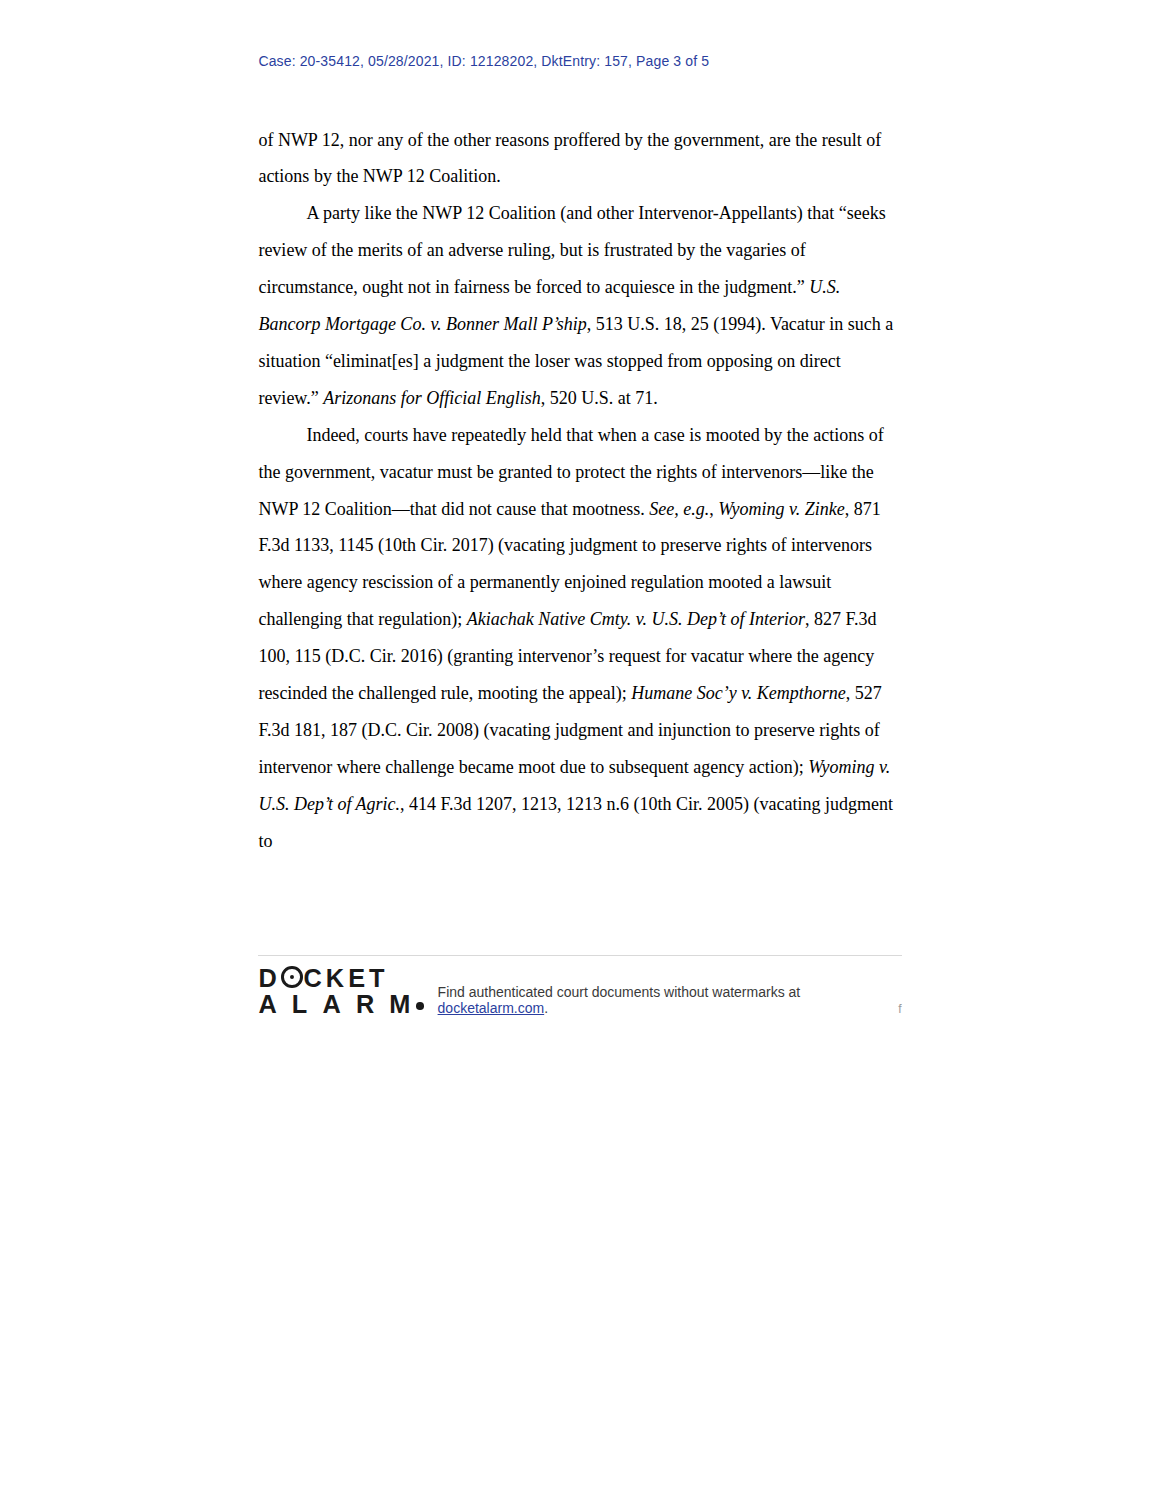Case: 20-35412, 05/28/2021, ID: 12128202, DktEntry: 157, Page 3 of 5
of NWP 12, nor any of the other reasons proffered by the government, are the result of actions by the NWP 12 Coalition.
A party like the NWP 12 Coalition (and other Intervenor-Appellants) that “seeks review of the merits of an adverse ruling, but is frustrated by the vagaries of circumstance, ought not in fairness be forced to acquiesce in the judgment.” U.S. Bancorp Mortgage Co. v. Bonner Mall P’ship, 513 U.S. 18, 25 (1994). Vacatur in such a situation “eliminat[es] a judgment the loser was stopped from opposing on direct review.” Arizonans for Official English, 520 U.S. at 71.
Indeed, courts have repeatedly held that when a case is mooted by the actions of the government, vacatur must be granted to protect the rights of intervenors—like the NWP 12 Coalition—that did not cause that mootness. See, e.g., Wyoming v. Zinke, 871 F.3d 1133, 1145 (10th Cir. 2017) (vacating judgment to preserve rights of intervenors where agency rescission of a permanently enjoined regulation mooted a lawsuit challenging that regulation); Akiachak Native Cmty. v. U.S. Dep’t of Interior, 827 F.3d 100, 115 (D.C. Cir. 2016) (granting intervenor’s request for vacatur where the agency rescinded the challenged rule, mooting the appeal); Humane Soc’y v. Kempthorne, 527 F.3d 181, 187 (D.C. Cir. 2008) (vacating judgment and injunction to preserve rights of intervenor where challenge became moot due to subsequent agency action); Wyoming v. U.S. Dep’t of Agric., 414 F.3d 1207, 1213, 1213 n.6 (10th Cir. 2005) (vacating judgment to
D CKET
A L A R M
Find authenticated court documents without watermarks at docketalarm.com.
f